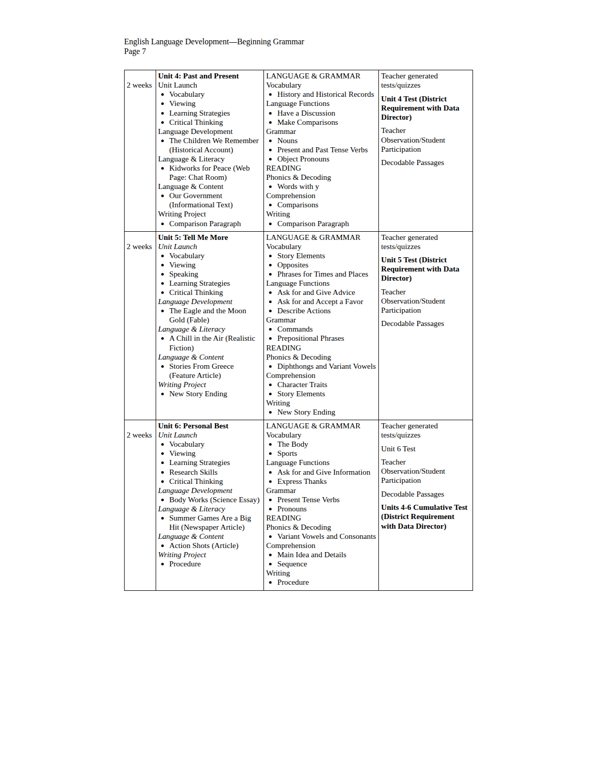English Language Development—Beginning Grammar
Page 7
| 2 weeks | Unit 4: Past and Present Unit Launch Vocabulary Viewing Learning Strategies Critical Thinking Language Development The Children We Remember (Historical Account) Language & Literacy Kidworks for Peace (Web Page: Chat Room) Language & Content Our Government (Informational Text) Writing Project Comparison Paragraph | LANGUAGE & GRAMMAR Vocabulary History and Historical Records Language Functions Have a Discussion Make Comparisons Grammar Nouns Present and Past Tense Verbs Object Pronouns READING Phonics & Decoding Words with y Comprehension Comparisons Writing Comparison Paragraph | Teacher generated tests/quizzes Unit 4 Test (District Requirement with Data Director) Teacher Observation/Student Participation Decodable Passages |
| 2 weeks | Unit 5: Tell Me More Unit Launch Vocabulary Viewing Speaking Learning Strategies Critical Thinking Language Development The Eagle and the Moon Gold (Fable) Language & Literacy A Chill in the Air (Realistic Fiction) Language & Content Stories From Greece (Feature Article) Writing Project New Story Ending | LANGUAGE & GRAMMAR Vocabulary Story Elements Opposites Phrases for Times and Places Language Functions Ask for and Give Advice Ask for and Accept a Favor Describe Actions Grammar Commands Prepositional Phrases READING Phonics & Decoding Diphthongs and Variant Vowels Comprehension Character Traits Story Elements Writing New Story Ending | Teacher generated tests/quizzes Unit 5 Test (District Requirement with Data Director) Teacher Observation/Student Participation Decodable Passages |
| 2 weeks | Unit 6: Personal Best Unit Launch Vocabulary Viewing Learning Strategies Research Skills Critical Thinking Language Development Body Works (Science Essay) Language & Literacy Summer Games Are a Big Hit (Newspaper Article) Language & Content Action Shots (Article) Writing Project Procedure | LANGUAGE & GRAMMAR Vocabulary The Body Sports Language Functions Ask for and Give Information Express Thanks Grammar Present Tense Verbs Pronouns READING Phonics & Decoding Variant Vowels and Consonants Comprehension Main Idea and Details Sequence Writing Procedure | Teacher generated tests/quizzes Unit 6 Test Teacher Observation/Student Participation Decodable Passages Units 4-6 Cumulative Test (District Requirement with Data Director) |